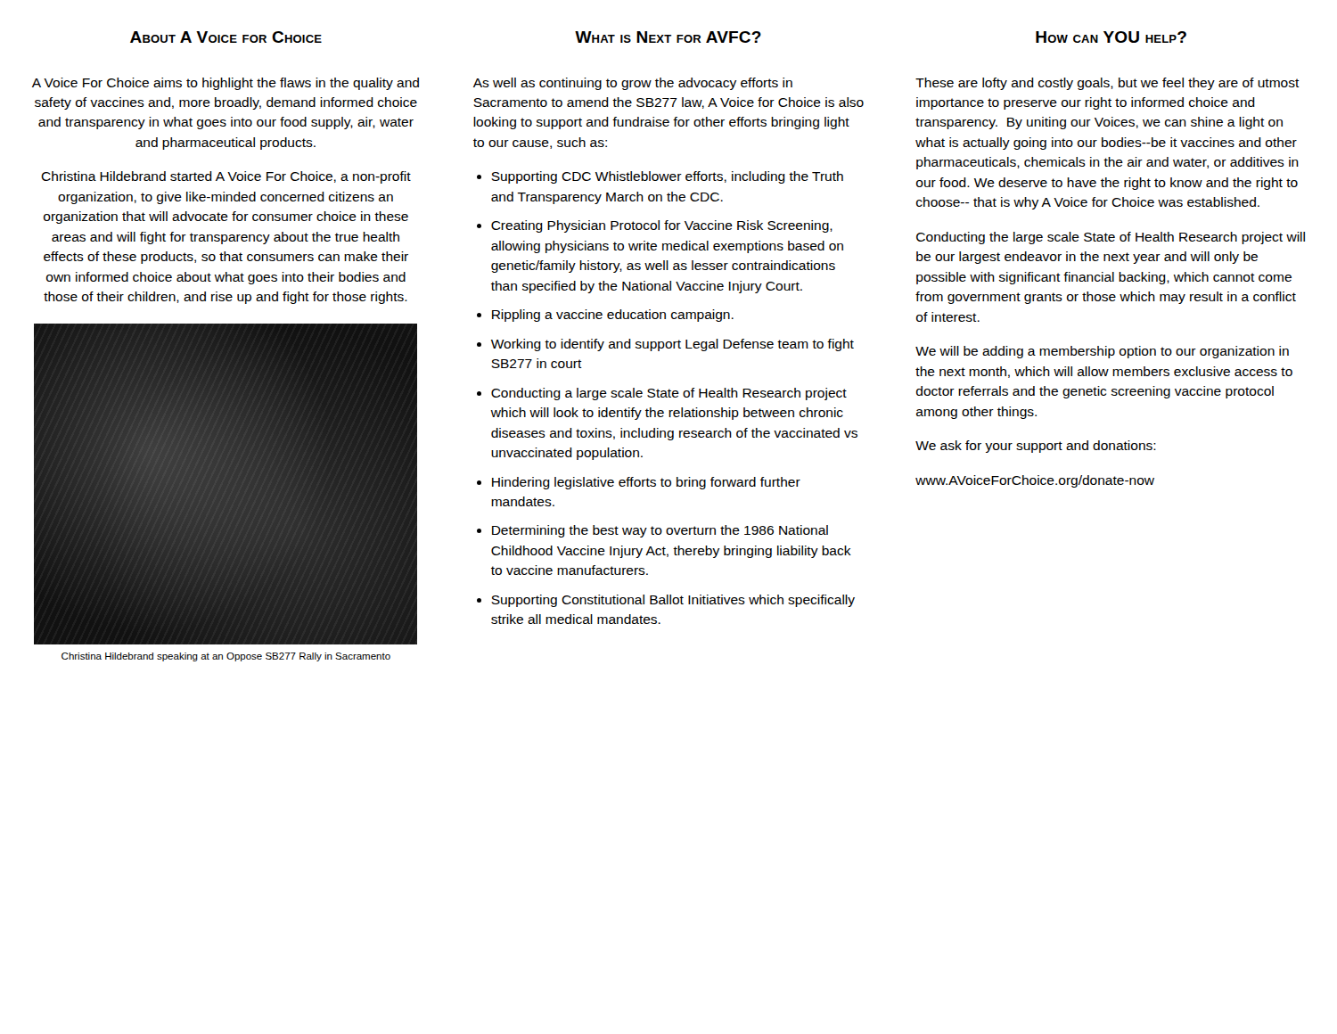About A Voice for Choice
A Voice For Choice aims to highlight the flaws in the quality and safety of vaccines and, more broadly, demand informed choice and transparency in what goes into our food supply, air, water and pharmaceutical products.
Christina Hildebrand started A Voice For Choice, a non-profit organization, to give like-minded concerned citizens an organization that will advocate for consumer choice in these areas and will fight for transparency about the true health effects of these products, so that consumers can make their own informed choice about what goes into their bodies and those of their children, and rise up and fight for those rights.
Christina Hildebrand speaking at an Oppose SB277 Rally in Sacramento
What is Next for AVFC?
As well as continuing to grow the advocacy efforts in Sacramento to amend the SB277 law, A Voice for Choice is also looking to support and fundraise for other efforts bringing light to our cause, such as:
Supporting CDC Whistleblower efforts, including the Truth and Transparency March on the CDC.
Creating Physician Protocol for Vaccine Risk Screening, allowing physicians to write medical exemptions based on genetic/family history, as well as lesser contraindications than specified by the National Vaccine Injury Court.
Rippling a vaccine education campaign.
Working to identify and support Legal Defense team to fight SB277 in court
Conducting a large scale State of Health Research project which will look to identify the relationship between chronic diseases and toxins, including research of the vaccinated vs unvaccinated population.
Hindering legislative efforts to bring forward further mandates.
Determining the best way to overturn the 1986 National Childhood Vaccine Injury Act, thereby bringing liability back to vaccine manufacturers.
Supporting Constitutional Ballot Initiatives which specifically strike all medical mandates.
How can YOU help?
These are lofty and costly goals, but we feel they are of utmost importance to preserve our right to informed choice and transparency. By uniting our Voices, we can shine a light on what is actually going into our bodies--be it vaccines and other pharmaceuticals, chemicals in the air and water, or additives in our food. We deserve to have the right to know and the right to choose-- that is why A Voice for Choice was established.
Conducting the large scale State of Health Research project will be our largest endeavor in the next year and will only be possible with significant financial backing, which cannot come from government grants or those which may result in a conflict of interest.
We will be adding a membership option to our organization in the next month, which will allow members exclusive access to doctor referrals and the genetic screening vaccine protocol among other things.
We ask for your support and donations:
www.AVoiceForChoice.org/donate-now